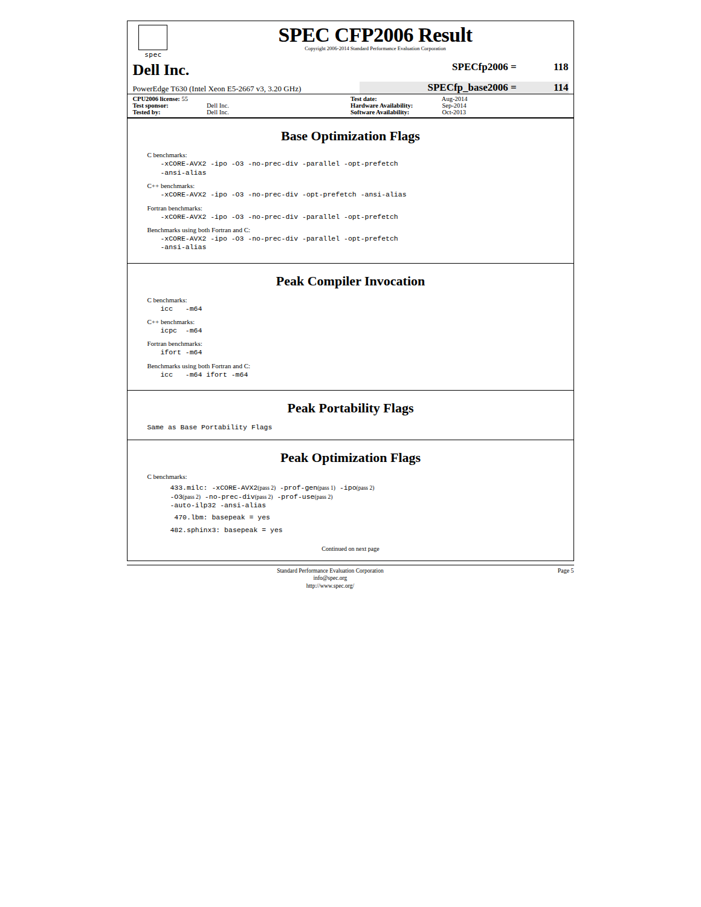spec
SPEC CFP2006 Result
Copyright 2006-2014 Standard Performance Evaluation Corporation
Dell Inc.
PowerEdge T630 (Intel Xeon E5-2667 v3, 3.20 GHz)
SPECfp2006 = 118
SPECfp_base2006 = 114
CPU2006 license: 55
Test sponsor: Dell Inc.
Tested by: Dell Inc.
Test date: Aug-2014
Hardware Availability: Sep-2014
Software Availability: Oct-2013
Base Optimization Flags
C benchmarks:
-xCORE-AVX2 -ipo -O3 -no-prec-div -parallel -opt-prefetch
-ansi-alias
C++ benchmarks:
-xCORE-AVX2 -ipo -O3 -no-prec-div -opt-prefetch -ansi-alias
Fortran benchmarks:
-xCORE-AVX2 -ipo -O3 -no-prec-div -parallel -opt-prefetch
Benchmarks using both Fortran and C:
-xCORE-AVX2 -ipo -O3 -no-prec-div -parallel -opt-prefetch
-ansi-alias
Peak Compiler Invocation
C benchmarks:
icc   -m64
C++ benchmarks:
icpc  -m64
Fortran benchmarks:
ifort -m64
Benchmarks using both Fortran and C:
icc   -m64 ifort -m64
Peak Portability Flags
Same as Base Portability Flags
Peak Optimization Flags
C benchmarks:
433.milc: -xCORE-AVX2(pass 2) -prof-gen(pass 1) -ipo(pass 2)
-O3(pass 2) -no-prec-div(pass 2) -prof-use(pass 2)
-auto-ilp32 -ansi-alias
 470.lbm: basepeak = yes
482.sphinx3: basepeak = yes
Continued on next page
Standard Performance Evaluation Corporation
info@spec.org
http://www.spec.org/
Page 5